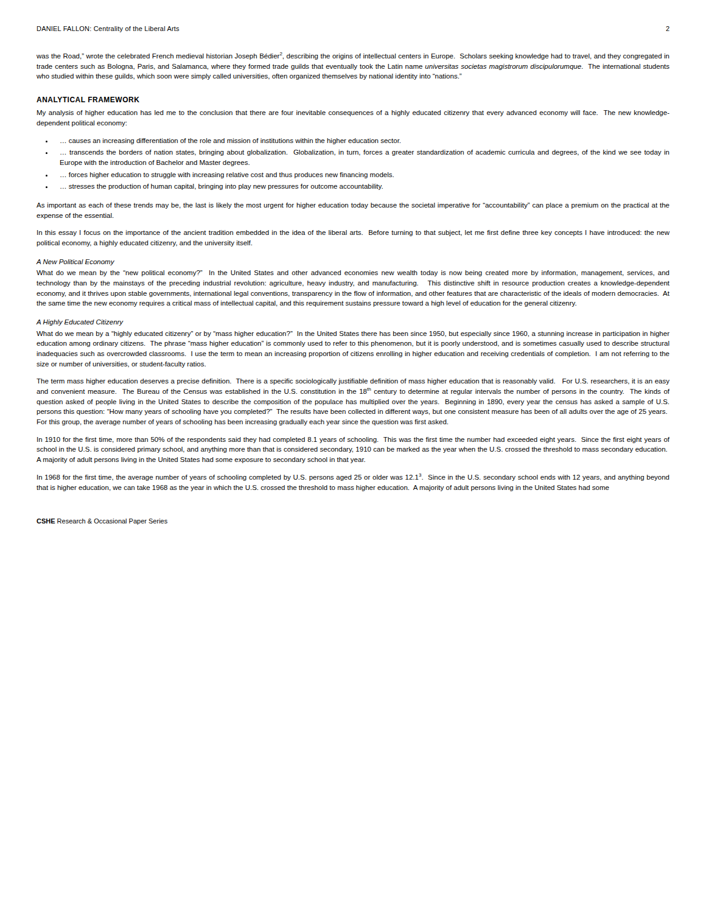DANIEL FALLON: Centrality of the Liberal Arts 2
was the Road,” wrote the celebrated French medieval historian Joseph Bédier2, describing the origins of intellectual centers in Europe. Scholars seeking knowledge had to travel, and they congregated in trade centers such as Bologna, Paris, and Salamanca, where they formed trade guilds that eventually took the Latin name universitas societas magistrorum discipulorumque. The international students who studied within these guilds, which soon were simply called universities, often organized themselves by national identity into “nations.”
ANALYTICAL FRAMEWORK
My analysis of higher education has led me to the conclusion that there are four inevitable consequences of a highly educated citizenry that every advanced economy will face. The new knowledge-dependent political economy:
… causes an increasing differentiation of the role and mission of institutions within the higher education sector.
… transcends the borders of nation states, bringing about globalization. Globalization, in turn, forces a greater standardization of academic curricula and degrees, of the kind we see today in Europe with the introduction of Bachelor and Master degrees.
… forces higher education to struggle with increasing relative cost and thus produces new financing models.
… stresses the production of human capital, bringing into play new pressures for outcome accountability.
As important as each of these trends may be, the last is likely the most urgent for higher education today because the societal imperative for “accountability” can place a premium on the practical at the expense of the essential.
In this essay I focus on the importance of the ancient tradition embedded in the idea of the liberal arts. Before turning to that subject, let me first define three key concepts I have introduced: the new political economy, a highly educated citizenry, and the university itself.
A New Political Economy
What do we mean by the “new political economy?” In the United States and other advanced economies new wealth today is now being created more by information, management, services, and technology than by the mainstays of the preceding industrial revolution: agriculture, heavy industry, and manufacturing. This distinctive shift in resource production creates a knowledge-dependent economy, and it thrives upon stable governments, international legal conventions, transparency in the flow of information, and other features that are characteristic of the ideals of modern democracies. At the same time the new economy requires a critical mass of intellectual capital, and this requirement sustains pressure toward a high level of education for the general citizenry.
A Highly Educated Citizenry
What do we mean by a “highly educated citizenry” or by “mass higher education?” In the United States there has been since 1950, but especially since 1960, a stunning increase in participation in higher education among ordinary citizens. The phrase “mass higher education” is commonly used to refer to this phenomenon, but it is poorly understood, and is sometimes casually used to describe structural inadequacies such as overcrowded classrooms. I use the term to mean an increasing proportion of citizens enrolling in higher education and receiving credentials of completion. I am not referring to the size or number of universities, or student-faculty ratios.
The term mass higher education deserves a precise definition. There is a specific sociologically justifiable definition of mass higher education that is reasonably valid. For U.S. researchers, it is an easy and convenient measure. The Bureau of the Census was established in the U.S. constitution in the 18th century to determine at regular intervals the number of persons in the country. The kinds of question asked of people living in the United States to describe the composition of the populace has multiplied over the years. Beginning in 1890, every year the census has asked a sample of U.S. persons this question: “How many years of schooling have you completed?” The results have been collected in different ways, but one consistent measure has been of all adults over the age of 25 years. For this group, the average number of years of schooling has been increasing gradually each year since the question was first asked.
In 1910 for the first time, more than 50% of the respondents said they had completed 8.1 years of schooling. This was the first time the number had exceeded eight years. Since the first eight years of school in the U.S. is considered primary school, and anything more than that is considered secondary, 1910 can be marked as the year when the U.S. crossed the threshold to mass secondary education. A majority of adult persons living in the United States had some exposure to secondary school in that year.
In 1968 for the first time, the average number of years of schooling completed by U.S. persons aged 25 or older was 12.13. Since in the U.S. secondary school ends with 12 years, and anything beyond that is higher education, we can take 1968 as the year in which the U.S. crossed the threshold to mass higher education. A majority of adult persons living in the United States had some
CSHE Research & Occasional Paper Series